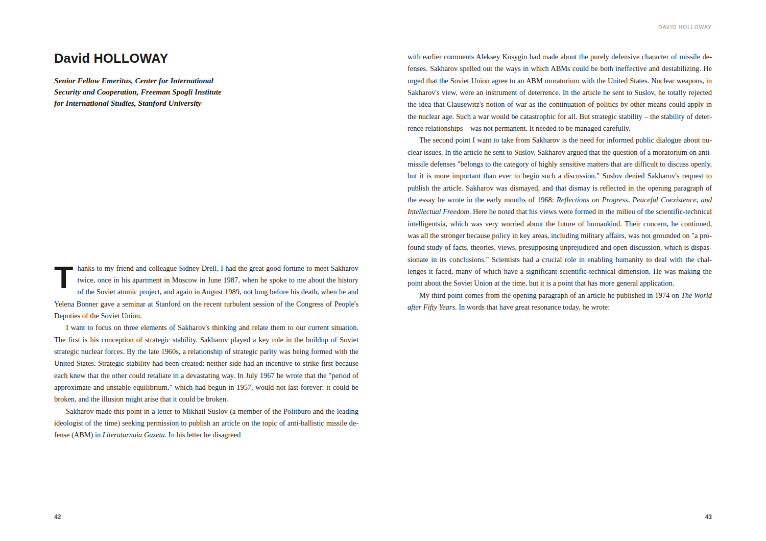David Holloway
David HOLLOWAY
Senior Fellow Emeritus, Center for International
Security and Cooperation, Freeman Spogli Institute
for International Studies, Stanford University
Thanks to my friend and colleague Sidney Drell, I had the great good fortune to meet Sakharov twice, once in his apartment in Moscow in June 1987, when he spoke to me about the history of the Soviet atomic project, and again in August 1989, not long before his death, when he and Yelena Bonner gave a seminar at Stanford on the recent turbulent session of the Congress of People's Deputies of the Soviet Union.
I want to focus on three elements of Sakharov's thinking and relate them to our current situation. The first is his conception of strategic stability. Sakharov played a key role in the buildup of Soviet strategic nuclear forces. By the late 1960s, a relationship of strategic parity was being formed with the United States. Strategic stability had been created: neither side had an incentive to strike first because each knew that the other could retaliate in a devastating way. In July 1967 he wrote that the "period of approximate and unstable equilibrium," which had begun in 1957, would not last forever: it could be broken, and the illusion might arise that it could be broken.
Sakharov made this point in a letter to Mikhail Suslov (a member of the Politburo and the leading ideologist of the time) seeking permission to publish an article on the topic of anti-ballistic missile defense (ABM) in Literaturnaia Gazeta. In his letter he disagreed
42
David Holloway
with earlier comments Aleksey Kosygin had made about the purely defensive character of missile defenses. Sakharov spelled out the ways in which ABMs could be both ineffective and destabilizing. He urged that the Soviet Union agree to an ABM moratorium with the United States. Nuclear weapons, in Sakharov's view, were an instrument of deterrence. In the article he sent to Suslov, he totally rejected the idea that Clausewitz's notion of war as the continuation of politics by other means could apply in the nuclear age. Such a war would be catastrophic for all. But strategic stability – the stability of deterrence relationships – was not permanent. It needed to be managed carefully.
The second point I want to take from Sakharov is the need for informed public dialogue about nuclear issues. In the article he sent to Suslov, Sakharov argued that the question of a moratorium on anti-missile defenses "belongs to the category of highly sensitive matters that are difficult to discuss openly, but it is more important than ever to begin such a discussion." Suslov denied Sakharov's request to publish the article. Sakharov was dismayed, and that dismay is reflected in the opening paragraph of the essay he wrote in the early months of 1968: Reflections on Progress, Peaceful Coexistence, and Intellectual Freedom. Here he noted that his views were formed in the milieu of the scientific-technical intelligentsia, which was very worried about the future of humankind. Their concern, he continued, was all the stronger because policy in key areas, including military affairs, was not grounded on "a profound study of facts, theories, views, presupposing unprejudiced and open discussion, which is dispassionate in its conclusions." Scientists had a crucial role in enabling humanity to deal with the challenges it faced, many of which have a significant scientific-technical dimension. He was making the point about the Soviet Union at the time, but it is a point that has more general application.
My third point comes from the opening paragraph of an article he published in 1974 on The World after Fifty Years. In words that have great resonance today, he wrote:
43